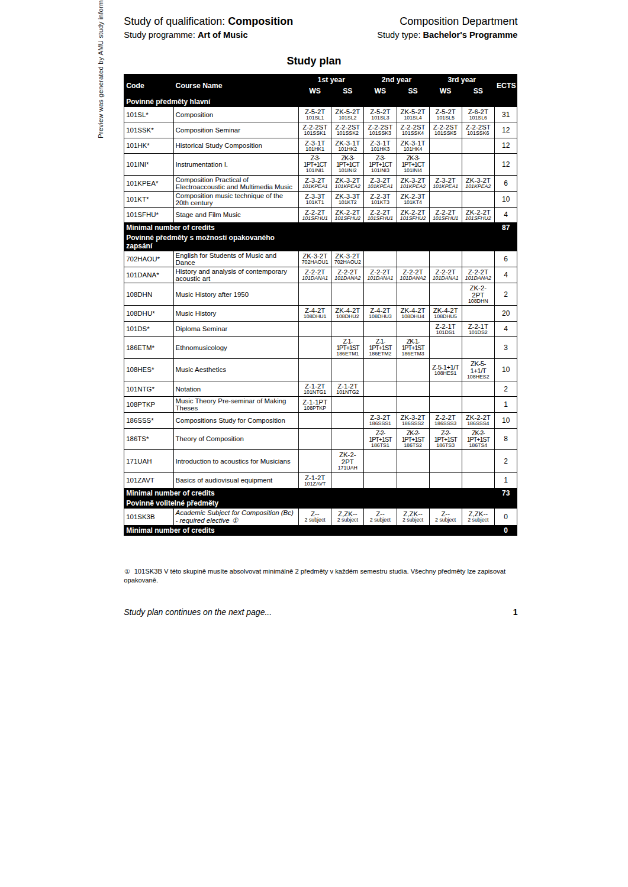Preview was generated by AMU study information system on 2022-07-03
Study of qualification: Composition
Study programme: Art of Music
Composition Department
Study type: Bachelor's Programme
Study plan
| Code | Course Name | 1st year | 2nd year | 3rd year | ECTS |
| --- | --- | --- | --- | --- | --- |
| WS | SS | WS | SS | WS | SS |
| Povinné předměty hlavní | | | | | | | |
| 101SL* | Composition | Z-5-2T 101SL1 | ZK-5-2T 101SL2 | Z-5-2T 101SL3 | ZK-5-2T 101SL4 | Z-5-2T 101SL5 | Z-6-2T 101SL6 | 31 |
| 101SSK* | Composition Seminar | Z-2-2ST 101SSK1 | Z-2-2ST 101SSK2 | Z-2-2ST 101SSK3 | Z-2-2ST 101SSK4 | Z-2-2ST 101SSK5 | Z-2-2ST 101SSK6 | 12 |
| 101HK* | Historical Study Composition | Z-3-1T 101HK1 | ZK-3-1T 101HK2 | Z-3-1T 101HK3 | ZK-3-1T 101HK4 | | | 12 |
| 101INI* | Instrumentation I. | Z-3-1PT+1CT 101INI1 | ZK-3-1PT+1CT 101INI2 | Z-3-1PT+1CT 101INI3 | ZK-3-1PT+1CT 101INI4 | | | 12 |
| 101KPEA* | Composition Practical of Electroaccoustic and Multimedia Music | Z-3-2T 101KPEA1 | ZK-3-2T 101KPEA2 | Z-3-2T 101KPEA1 | ZK-3-2T 101KPEA2 | Z-3-2T 101KPEA1 | ZK-3-2T 101KPEA2 | 6 |
| 101KT* | Composition music technique of the 20th century | Z-3-3T 101KT1 | ZK-3-3T 101KT2 | Z-2-3T 101KT3 | ZK-2-3T 101KT4 | | | 10 |
| 101SFHU* | Stage and Film Music | Z-2-2T 101SFHU1 | ZK-2-2T 101SFHU2 | Z-2-2T 101SFHU1 | ZK-2-2T 101SFHU2 | Z-2-2T 101SFHU1 | ZK-2-2T 101SFHU2 | 4 |
| Minimal number of credits | | | | | | | 87 |
| Povinné předměty s možností opakovaného zapsání | | | | | | | |
| 702HAOU* | English for Students of Music and Dance | ZK-3-2T 702HAOU1 | ZK-3-2T 702HAOU2 | | | | | 6 |
| 101DANA* | History and analysis of contemporary acoustic art | Z-2-2T 101DANA1 | Z-2-2T 101DANA2 | Z-2-2T 101DANA1 | Z-2-2T 101DANA2 | Z-2-2T 101DANA1 | Z-2-2T 101DANA2 | 4 |
| 108DHN | Music History after 1950 | | | | | | ZK-2-2PT 108DHN | 2 |
| 108DHU* | Music History | Z-4-2T 108DHU1 | ZK-4-2T 108DHU2 | Z-4-2T 108DHU3 | ZK-4-2T 108DHU4 | ZK-4-2T 108DHU5 | | 20 |
| 101DS* | Diploma Seminar | | | | | Z-2-1T 101DS1 | Z-2-1T 101DS2 | 4 |
| 186ETM* | Ethnomusicology | | Z-1-1PT+1ST 186ETM1 | Z-1-1PT+1ST 186ETM2 | ZK-1-1PT+1ST 186ETM3 | | | 3 |
| 108HES* | Music Aesthetics | | | | | Z-5-1+1/T 108HES1 | ZK-5-1+1/T 108HES2 | 10 |
| 101NTG* | Notation | Z-1-2T 101NTG1 | Z-1-2T 101NTG2 | | | | | 2 |
| 108PTKP | Music Theory Pre-seminar of Making Theses | Z-1-1PT 108PTKP | | | | | | 1 |
| 186SSS* | Compositions Study for Composition | | | Z-3-2T 186SSS1 | ZK-3-2T 186SSS2 | Z-2-2T 186SSS3 | ZK-2-2T 186SSS4 | 10 |
| 186TS* | Theory of Composition | | | Z-2-1PT+1ST 186TS1 | ZK-2-1PT+1ST 186TS2 | Z-2-1PT+1ST 186TS3 | ZK-2-1PT+1ST 186TS4 | 8 |
| 171UAH | Introduction to acoustics for Musicians | | ZK-2-2PT 171UAH | | | | | 2 |
| 101ZAVT | Basics of audiovisual equipment | Z-1-2T 101ZAVT | | | | | | 1 |
| Minimal number of credits | | | | | | | 73 |
| Povinně volitelné předměty | | | | | | | |
| 101SK3B | Academic Subject for Composition (Bc) - required elective ① | Z-- 2 subject | Z,ZK-- 2 subject | Z-- 2 subject | Z,ZK-- 2 subject | Z-- 2 subject | Z,ZK-- 2 subject | 0 |
| Minimal number of credits | | | | | | | 0 |
① 101SK3B V této skupině musíte absolvovat minimálně 2 předměty v každém semestru studia. Všechny předměty lze zapisovat opakovaně.
Study plan continues on the next page... 1